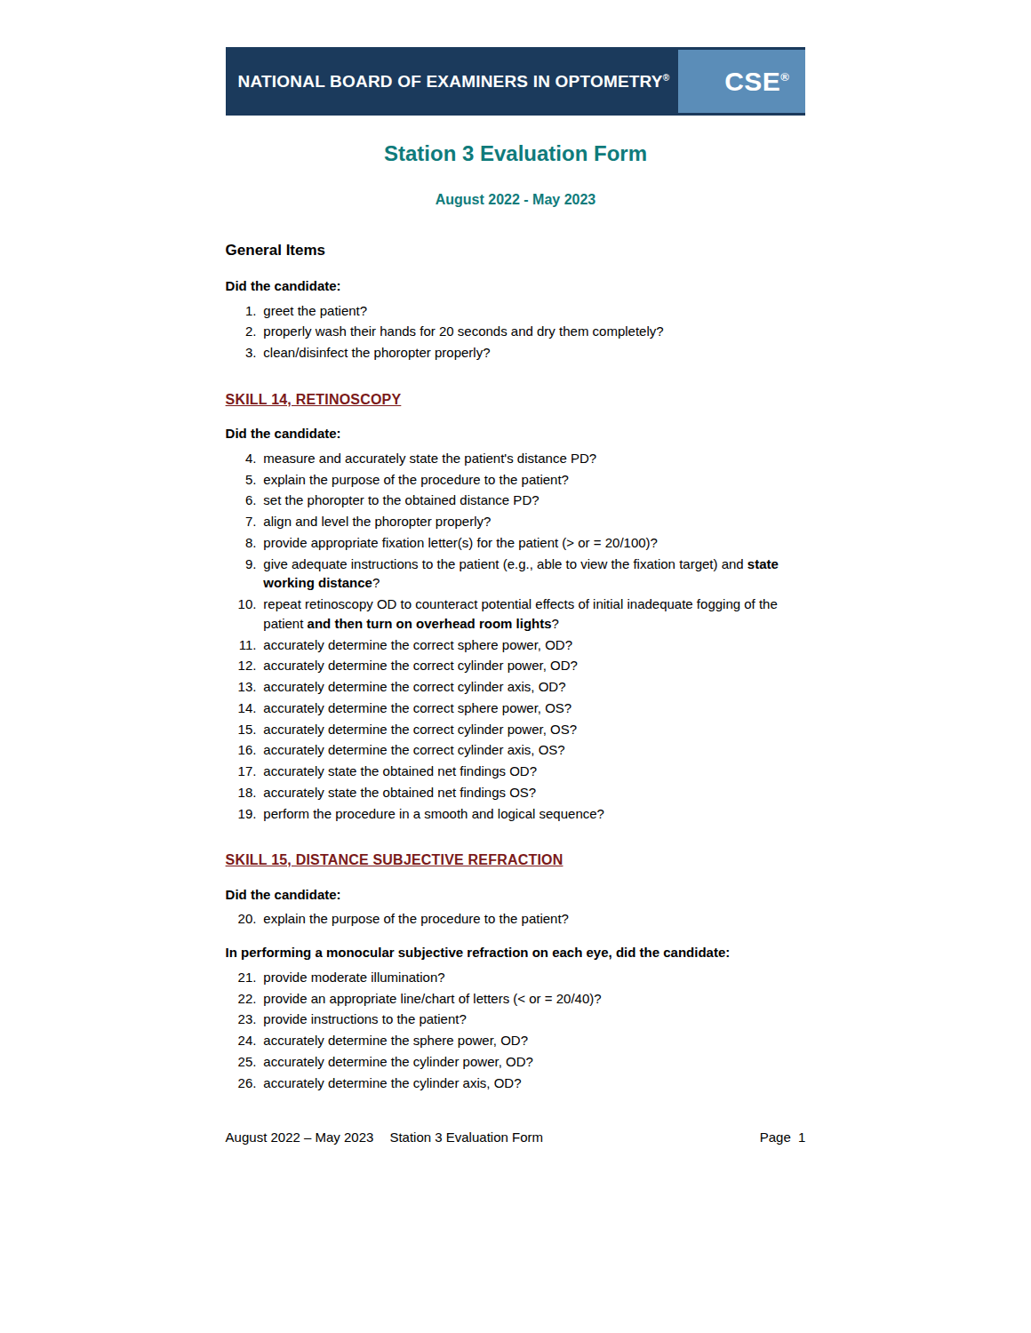NATIONAL BOARD OF EXAMINERS IN OPTOMETRY®
CSE®
Station 3 Evaluation Form
August 2022 - May 2023
General Items
Did the candidate:
greet the patient?
properly wash their hands for 20 seconds and dry them completely?
clean/disinfect the phoropter properly?
SKILL 14, RETINOSCOPY
Did the candidate:
measure and accurately state the patient's distance PD?
explain the purpose of the procedure to the patient?
set the phoropter to the obtained distance PD?
align and level the phoropter properly?
provide appropriate fixation letter(s) for the patient (> or = 20/100)?
give adequate instructions to the patient (e.g., able to view the fixation target) and state working distance?
repeat retinoscopy OD to counteract potential effects of initial inadequate fogging of the patient and then turn on overhead room lights?
accurately determine the correct sphere power, OD?
accurately determine the correct cylinder power, OD?
accurately determine the correct cylinder axis, OD?
accurately determine the correct sphere power, OS?
accurately determine the correct cylinder power, OS?
accurately determine the correct cylinder axis, OS?
accurately state the obtained net findings OD?
accurately state the obtained net findings OS?
perform the procedure in a smooth and logical sequence?
SKILL 15, DISTANCE SUBJECTIVE REFRACTION
Did the candidate:
explain the purpose of the procedure to the patient?
In performing a monocular subjective refraction on each eye, did the candidate:
provide moderate illumination?
provide an appropriate line/chart of letters (< or = 20/40)?
provide instructions to the patient?
accurately determine the sphere power, OD?
accurately determine the cylinder power, OD?
accurately determine the cylinder axis, OD?
August 2022 – May 2023 Station 3 Evaluation Form
Page 1